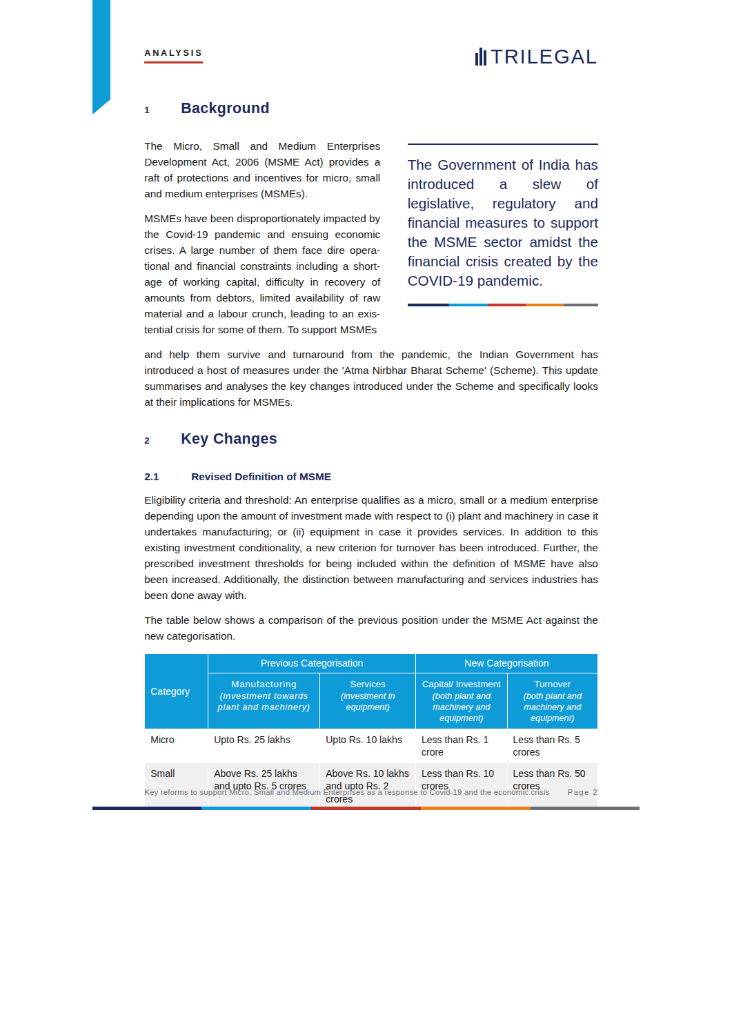ANALYSIS
TRILEGAL
1
Background
The Government of India has introduced a slew of legislative, regulatory and financial measures to support the MSME sector amidst the financial crisis created by the COVID-19 pandemic.
The Micro, Small and Medium Enterprises Development Act, 2006 (MSME Act) provides a raft of protections and incentives for micro, small and medium enterprises (MSMEs).
MSMEs have been disproportionately impacted by the Covid-19 pandemic and ensuing economic crises. A large number of them face dire operational and financial constraints including a shortage of working capital, difficulty in recovery of amounts from debtors, limited availability of raw material and a labour crunch, leading to an existential crisis for some of them. To support MSMEs
and help them survive and turnaround from the pandemic, the Indian Government has introduced a host of measures under the 'Atma Nirbhar Bharat Scheme' (Scheme). This update summarises and analyses the key changes introduced under the Scheme and specifically looks at their implications for MSMEs.
2
Key Changes
2.1
Revised Definition of MSME
Eligibility criteria and threshold: An enterprise qualifies as a micro, small or a medium enterprise depending upon the amount of investment made with respect to (i) plant and machinery in case it undertakes manufacturing; or (ii) equipment in case it provides services. In addition to this existing investment conditionality, a new criterion for turnover has been introduced. Further, the prescribed investment thresholds for being included within the definition of MSME have also been increased. Additionally, the distinction between manufacturing and services industries has been done away with.
The table below shows a comparison of the previous position under the MSME Act against the new categorisation.
| Category | Previous Categorisation | New Categorisation |
| --- | --- | --- |
| Manufacturing (investment towards plant and machinery) | Services (investment in equipment) | Capital/ Investment (both plant and machinery and equipment) | Turnover (both plant and machinery and equipment) |
| Micro | Upto Rs. 25 lakhs | Upto Rs. 10 lakhs | Less than Rs. 1 crore | Less than Rs. 5 crores |
| Small | Above Rs. 25 lakhs and upto Rs. 5 crores | Above Rs. 10 lakhs and upto Rs. 2 crores | Less than Rs. 10 crores | Less than Rs. 50 crores |
Key reforms to support Micro, Small and Medium Enterprises as a response to Covid-19 and the economic crisis Page 2